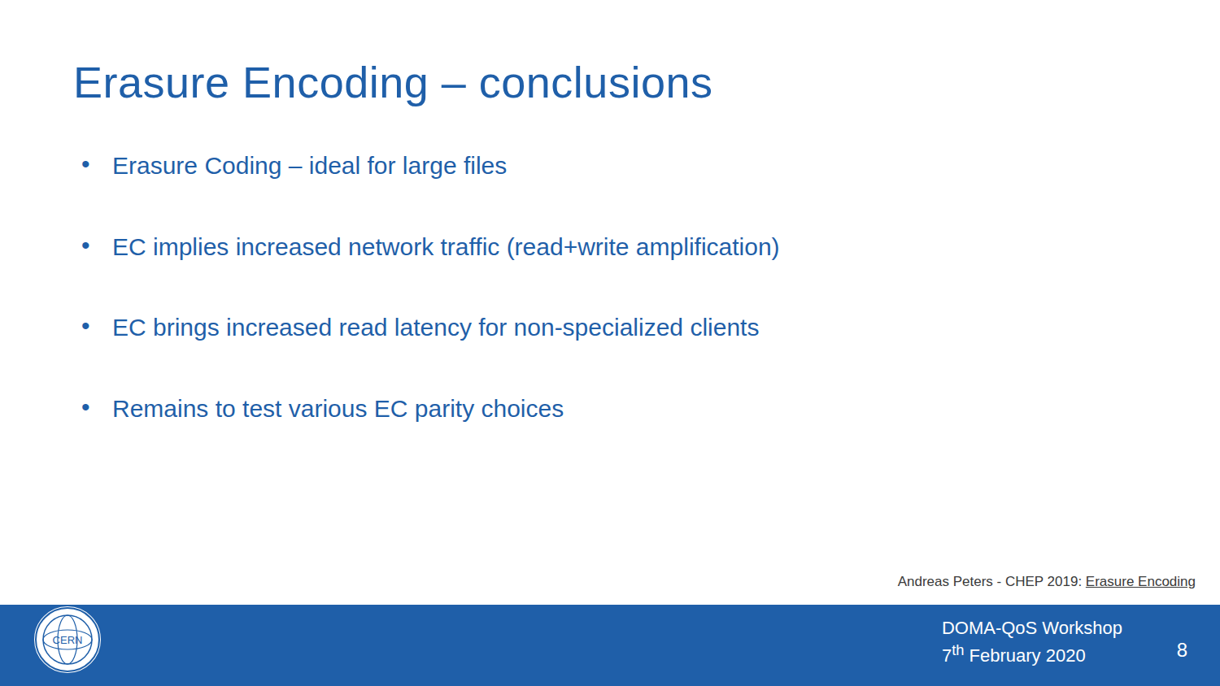Erasure Encoding – conclusions
Erasure Coding – ideal for large files
EC implies increased network traffic (read+write amplification)
EC brings increased read latency for non-specialized clients
Remains to test various EC parity choices
Andreas Peters - CHEP 2019: Erasure Encoding
DOMA-QoS Workshop
7th February 2020
8
CERN